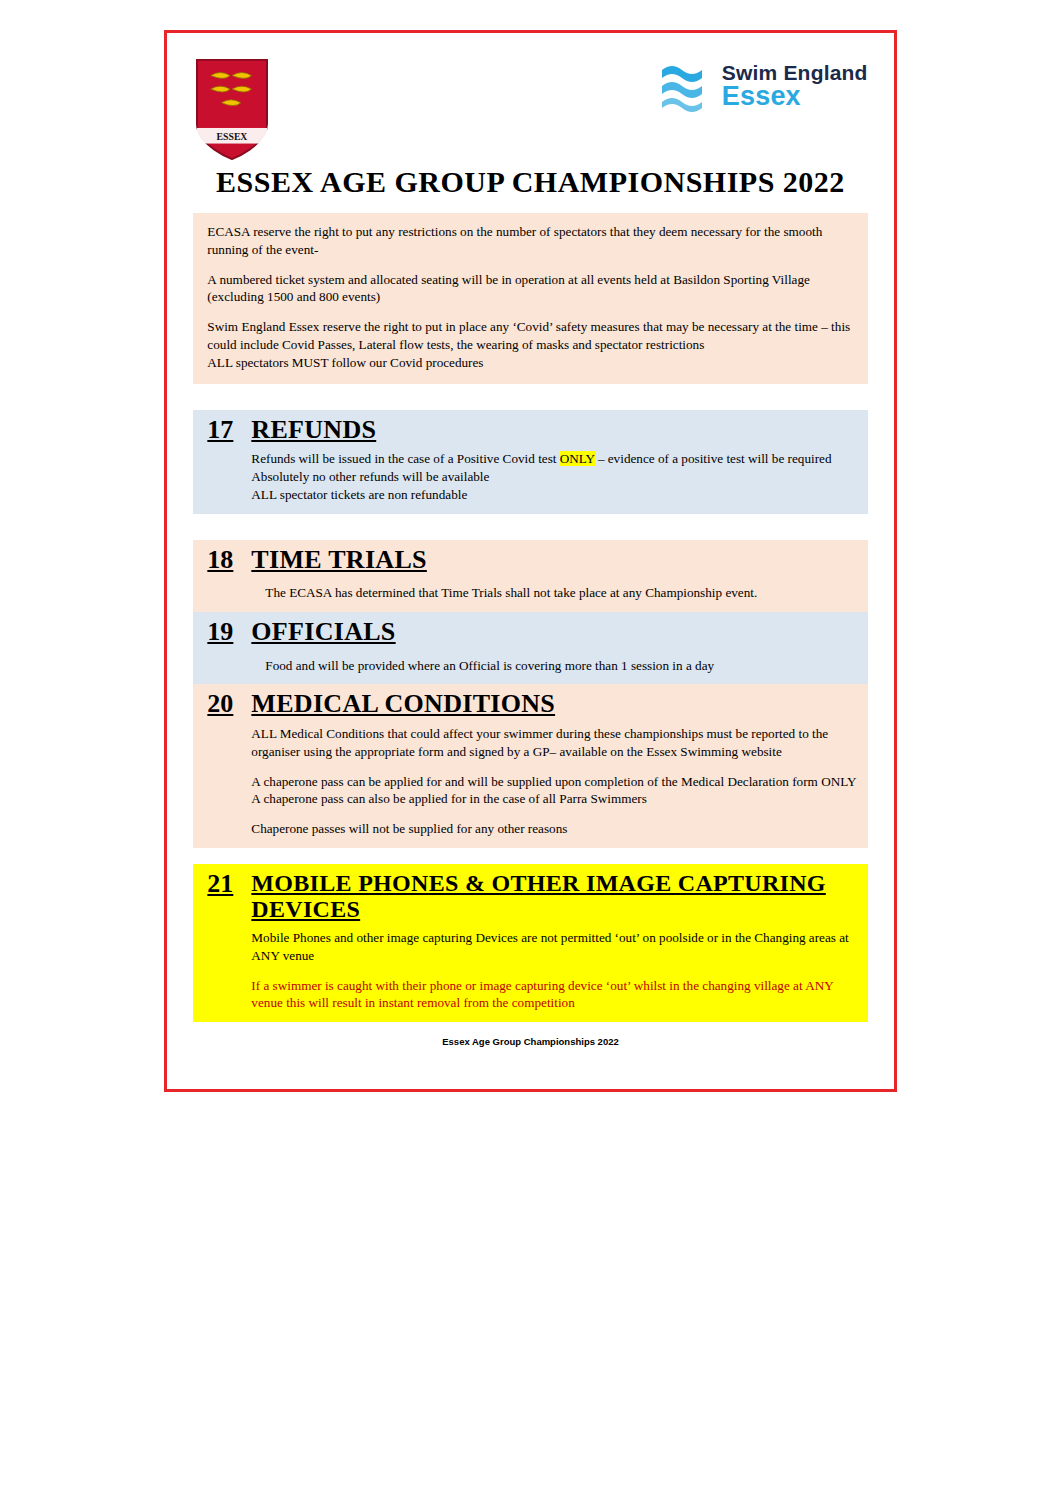ESSEX
Swim England
Essex
ESSEX AGE GROUP CHAMPIONSHIPS 2022
ECASA reserve the right to put any restrictions on the number of spectators that they deem necessary for the smooth running of the event-
A numbered ticket system and allocated seating will be in operation at all events held at Basildon Sporting Village (excluding 1500 and 800 events)
Swim England Essex reserve the right to put in place any ‘Covid’ safety measures that may be necessary at the time – this could include Covid Passes, Lateral flow tests, the wearing of masks and spectator restrictions
ALL spectators MUST follow our Covid procedures
17
REFUNDS
Refunds will be issued in the case of a Positive Covid test ONLY – evidence of a positive test will be required
Absolutely no other refunds will be available
ALL spectator tickets are non refundable
18
TIME TRIALS
The ECASA has determined that Time Trials shall not take place at any Championship event.
19
OFFICIALS
Food and will be provided where an Official is covering more than 1 session in a day
20
MEDICAL CONDITIONS
ALL Medical Conditions that could affect your swimmer during these championships must be reported to the organiser using the appropriate form and signed by a GP– available on the Essex Swimming website
A chaperone pass can be applied for and will be supplied upon completion of the Medical Declaration form ONLY
A chaperone pass can also be applied for in the case of all Parra Swimmers
Chaperone passes will not be supplied for any other reasons
21
MOBILE PHONES & OTHER IMAGE CAPTURING DEVICES
Mobile Phones and other image capturing Devices are not permitted ‘out’ on poolside or in the Changing areas at ANY venue
If a swimmer is caught with their phone or image capturing device ‘out’ whilst in the changing village at ANY venue this will result in instant removal from the competition
Essex Age Group Championships 2022